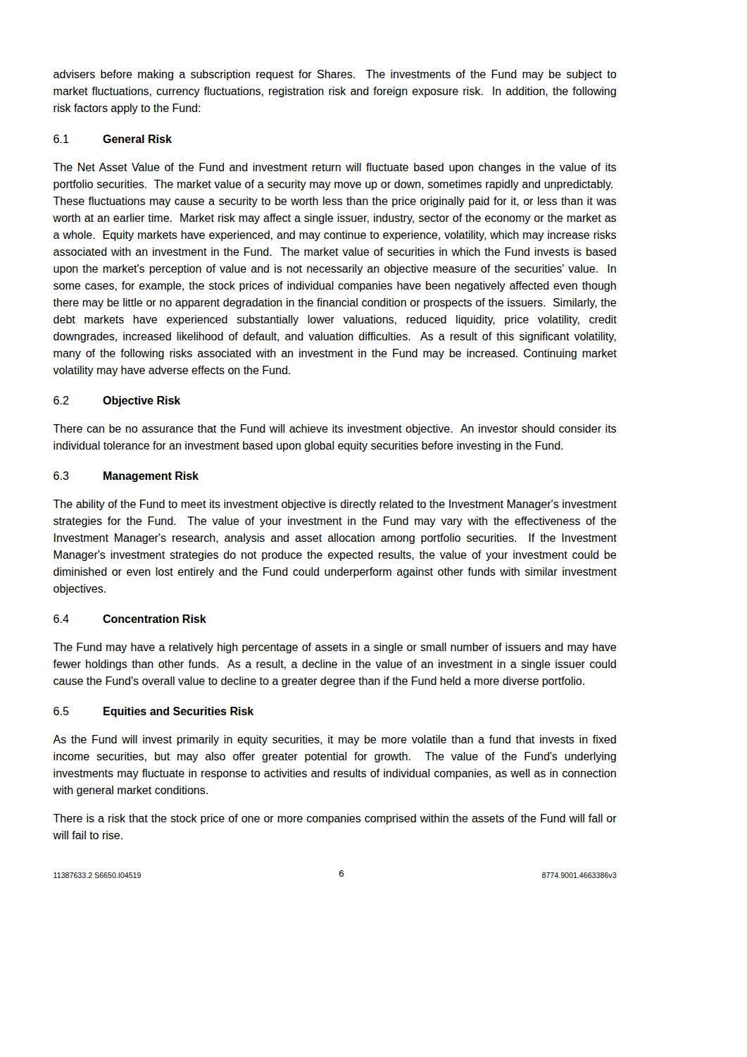advisers before making a subscription request for Shares. The investments of the Fund may be subject to market fluctuations, currency fluctuations, registration risk and foreign exposure risk. In addition, the following risk factors apply to the Fund:
6.1 General Risk
The Net Asset Value of the Fund and investment return will fluctuate based upon changes in the value of its portfolio securities. The market value of a security may move up or down, sometimes rapidly and unpredictably. These fluctuations may cause a security to be worth less than the price originally paid for it, or less than it was worth at an earlier time. Market risk may affect a single issuer, industry, sector of the economy or the market as a whole. Equity markets have experienced, and may continue to experience, volatility, which may increase risks associated with an investment in the Fund. The market value of securities in which the Fund invests is based upon the market's perception of value and is not necessarily an objective measure of the securities' value. In some cases, for example, the stock prices of individual companies have been negatively affected even though there may be little or no apparent degradation in the financial condition or prospects of the issuers. Similarly, the debt markets have experienced substantially lower valuations, reduced liquidity, price volatility, credit downgrades, increased likelihood of default, and valuation difficulties. As a result of this significant volatility, many of the following risks associated with an investment in the Fund may be increased. Continuing market volatility may have adverse effects on the Fund.
6.2 Objective Risk
There can be no assurance that the Fund will achieve its investment objective. An investor should consider its individual tolerance for an investment based upon global equity securities before investing in the Fund.
6.3 Management Risk
The ability of the Fund to meet its investment objective is directly related to the Investment Manager's investment strategies for the Fund. The value of your investment in the Fund may vary with the effectiveness of the Investment Manager's research, analysis and asset allocation among portfolio securities. If the Investment Manager's investment strategies do not produce the expected results, the value of your investment could be diminished or even lost entirely and the Fund could underperform against other funds with similar investment objectives.
6.4 Concentration Risk
The Fund may have a relatively high percentage of assets in a single or small number of issuers and may have fewer holdings than other funds. As a result, a decline in the value of an investment in a single issuer could cause the Fund's overall value to decline to a greater degree than if the Fund held a more diverse portfolio.
6.5 Equities and Securities Risk
As the Fund will invest primarily in equity securities, it may be more volatile than a fund that invests in fixed income securities, but may also offer greater potential for growth. The value of the Fund's underlying investments may fluctuate in response to activities and results of individual companies, as well as in connection with general market conditions.
There is a risk that the stock price of one or more companies comprised within the assets of the Fund will fall or will fail to rise.
11387633.2 S6650.I04519
6
8774.9001.4663386v3